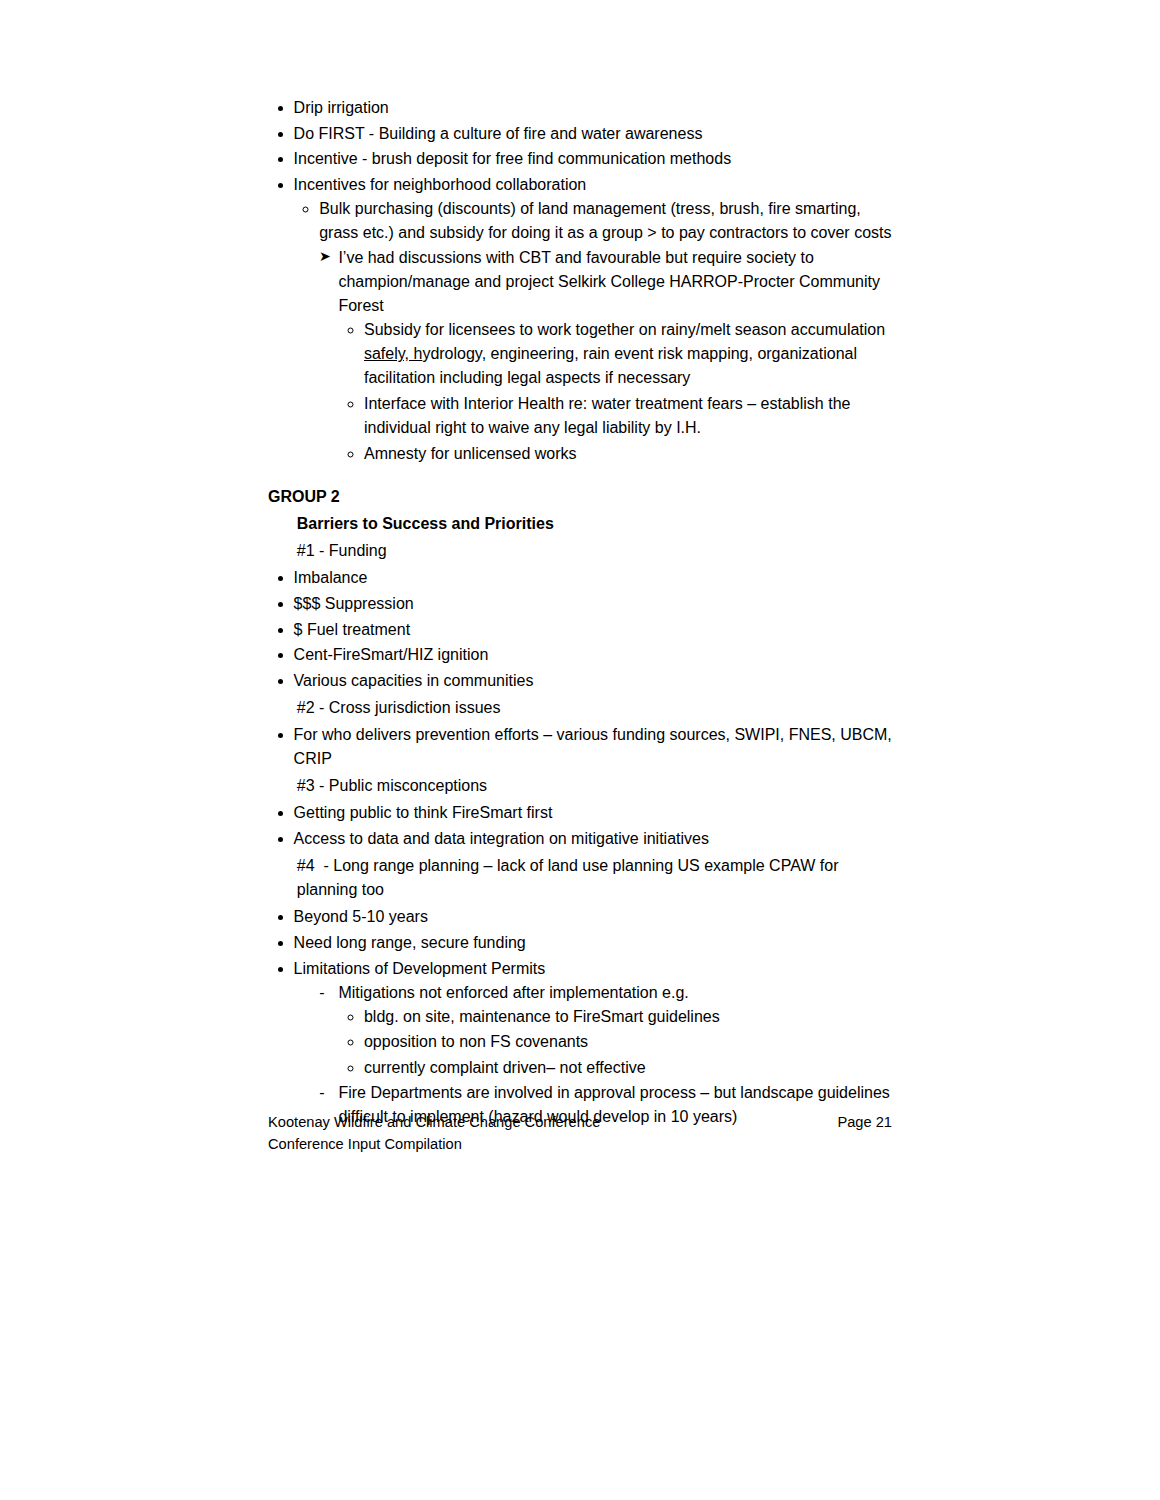Drip irrigation
Do FIRST - Building a culture of fire and water awareness
Incentive - brush deposit for free find communication methods
Incentives for neighborhood collaboration
Bulk purchasing (discounts) of land management (tress, brush, fire smarting, grass etc.) and subsidy for doing it as a group > to pay contractors to cover costs
I’ve had discussions with CBT and favourable but require society to champion/manage and project Selkirk College HARROP-Procter Community Forest
Subsidy for licensees to work together on rainy/melt season accumulation safely, hydrology, engineering, rain event risk mapping, organizational facilitation including legal aspects if necessary
Interface with Interior Health re: water treatment fears – establish the individual right to waive any legal liability by I.H.
Amnesty for unlicensed works
GROUP 2
Barriers to Success and Priorities
#1 - Funding
Imbalance
$$$ Suppression
$ Fuel treatment
Cent-FireSmart/HIZ ignition
Various capacities in communities
#2 - Cross jurisdiction issues
For who delivers prevention efforts – various funding sources, SWIPI, FNES, UBCM, CRIP
#3 - Public misconceptions
Getting public to think FireSmart first
Access to data and data integration on mitigative initiatives
#4 - Long range planning – lack of land use planning US example CPAW for planning too
Beyond 5-10 years
Need long range, secure funding
Limitations of Development Permits
Mitigations not enforced after implementation e.g.
bldg. on site, maintenance to FireSmart guidelines
opposition to non FS covenants
currently complaint driven– not effective
Fire Departments are involved in approval process – but landscape guidelines difficult to implement (hazard would develop in 10 years)
| Kootenay Wildfire and Climate Change Conference | Page 21 |
| Conference Input Compilation | |